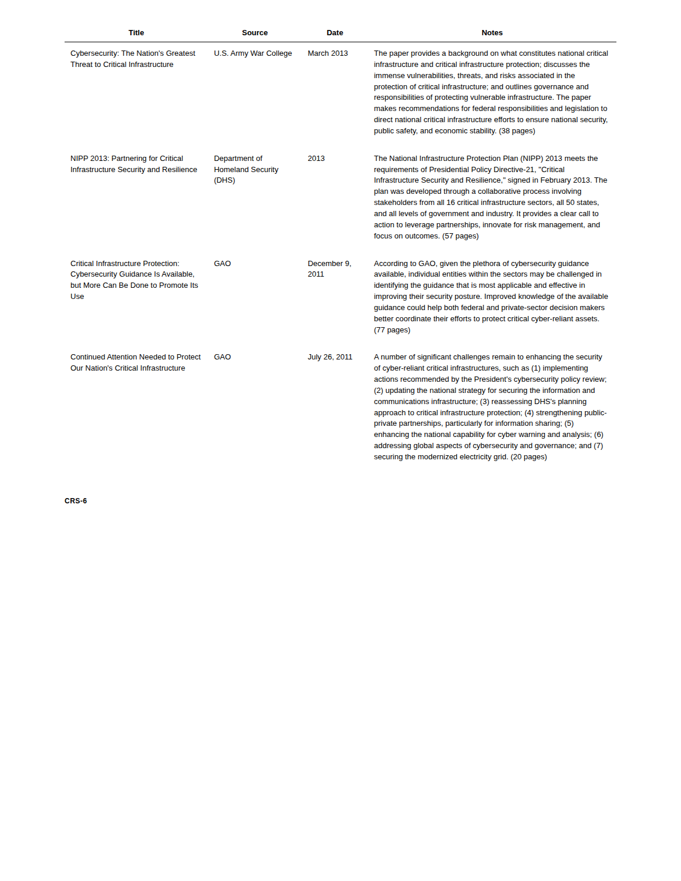| Title | Source | Date | Notes |
| --- | --- | --- | --- |
| Cybersecurity: The Nation's Greatest Threat to Critical Infrastructure | U.S. Army War College | March 2013 | The paper provides a background on what constitutes national critical infrastructure and critical infrastructure protection; discusses the immense vulnerabilities, threats, and risks associated in the protection of critical infrastructure; and outlines governance and responsibilities of protecting vulnerable infrastructure. The paper makes recommendations for federal responsibilities and legislation to direct national critical infrastructure efforts to ensure national security, public safety, and economic stability. (38 pages) |
| NIPP 2013: Partnering for Critical Infrastructure Security and Resilience | Department of Homeland Security (DHS) | 2013 | The National Infrastructure Protection Plan (NIPP) 2013 meets the requirements of Presidential Policy Directive-21, "Critical Infrastructure Security and Resilience," signed in February 2013. The plan was developed through a collaborative process involving stakeholders from all 16 critical infrastructure sectors, all 50 states, and all levels of government and industry. It provides a clear call to action to leverage partnerships, innovate for risk management, and focus on outcomes. (57 pages) |
| Critical Infrastructure Protection: Cybersecurity Guidance Is Available, but More Can Be Done to Promote Its Use | GAO | December 9, 2011 | According to GAO, given the plethora of cybersecurity guidance available, individual entities within the sectors may be challenged in identifying the guidance that is most applicable and effective in improving their security posture. Improved knowledge of the available guidance could help both federal and private-sector decision makers better coordinate their efforts to protect critical cyber-reliant assets. (77 pages) |
| Continued Attention Needed to Protect Our Nation's Critical Infrastructure | GAO | July 26, 2011 | A number of significant challenges remain to enhancing the security of cyber-reliant critical infrastructures, such as (1) implementing actions recommended by the President's cybersecurity policy review; (2) updating the national strategy for securing the information and communications infrastructure; (3) reassessing DHS's planning approach to critical infrastructure protection; (4) strengthening public-private partnerships, particularly for information sharing; (5) enhancing the national capability for cyber warning and analysis; (6) addressing global aspects of cybersecurity and governance; and (7) securing the modernized electricity grid. (20 pages) |
CRS-6